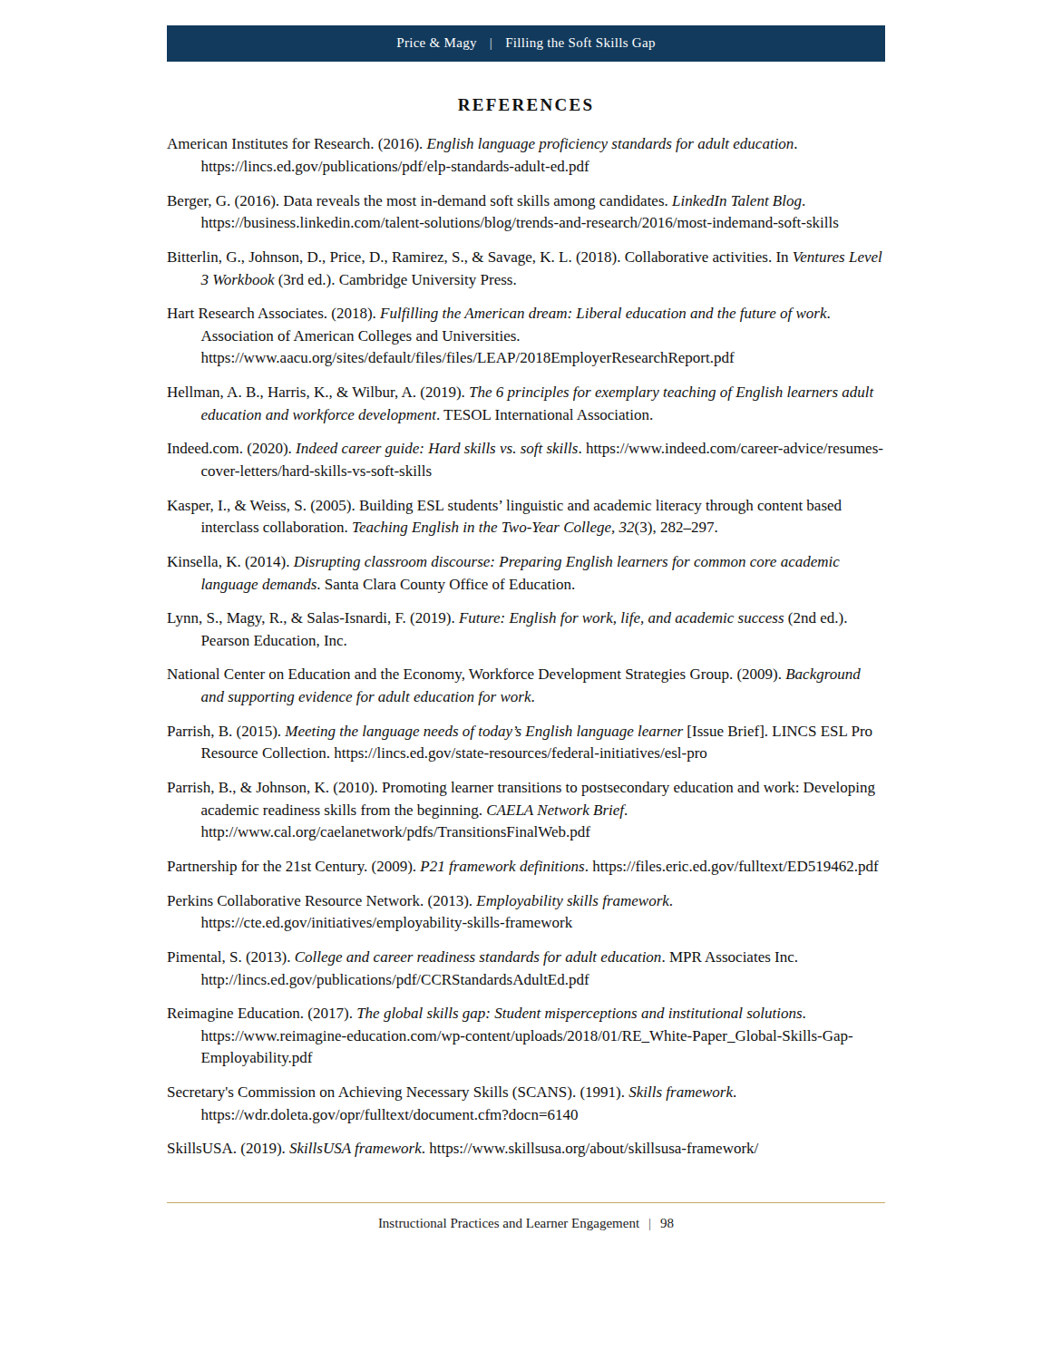Price & Magy|Filling the Soft Skills Gap
References
American Institutes for Research. (2016). English language proficiency standards for adult education. https://lincs.ed.gov/publications/pdf/elp-standards-adult-ed.pdf
Berger, G. (2016). Data reveals the most in-demand soft skills among candidates. LinkedIn Talent Blog. https://business.linkedin.com/talent-solutions/blog/trends-and-research/2016/most-indemand-soft-skills
Bitterlin, G., Johnson, D., Price, D., Ramirez, S., & Savage, K. L. (2018). Collaborative activities. In Ventures Level 3 Workbook (3rd ed.). Cambridge University Press.
Hart Research Associates. (2018). Fulfilling the American dream: Liberal education and the future of work. Association of American Colleges and Universities. https://www.aacu.org/sites/default/files/files/LEAP/2018EmployerResearchReport.pdf
Hellman, A. B., Harris, K., & Wilbur, A. (2019). The 6 principles for exemplary teaching of English learners adult education and workforce development. TESOL International Association.
Indeed.com. (2020). Indeed career guide: Hard skills vs. soft skills. https://www.indeed.com/career-advice/resumes-cover-letters/hard-skills-vs-soft-skills
Kasper, I., & Weiss, S. (2005). Building ESL students’ linguistic and academic literacy through content based interclass collaboration. Teaching English in the Two-Year College, 32(3), 282–297.
Kinsella, K. (2014). Disrupting classroom discourse: Preparing English learners for common core academic language demands. Santa Clara County Office of Education.
Lynn, S., Magy, R., & Salas-Isnardi, F. (2019). Future: English for work, life, and academic success (2nd ed.). Pearson Education, Inc.
National Center on Education and the Economy, Workforce Development Strategies Group. (2009). Background and supporting evidence for adult education for work.
Parrish, B. (2015). Meeting the language needs of today’s English language learner [Issue Brief]. LINCS ESL Pro Resource Collection. https://lincs.ed.gov/state-resources/federal-initiatives/esl-pro
Parrish, B., & Johnson, K. (2010). Promoting learner transitions to postsecondary education and work: Developing academic readiness skills from the beginning. CAELA Network Brief. http://www.cal.org/caelanetwork/pdfs/TransitionsFinalWeb.pdf
Partnership for the 21st Century. (2009). P21 framework definitions. https://files.eric.ed.gov/fulltext/ED519462.pdf
Perkins Collaborative Resource Network. (2013). Employability skills framework. https://cte.ed.gov/initiatives/employability-skills-framework
Pimental, S. (2013). College and career readiness standards for adult education. MPR Associates Inc. http://lincs.ed.gov/publications/pdf/CCRStandardsAdultEd.pdf
Reimagine Education. (2017). The global skills gap: Student misperceptions and institutional solutions. https://www.reimagine-education.com/wp-content/uploads/2018/01/RE_White-Paper_Global-Skills-Gap-Employability.pdf
Secretary's Commission on Achieving Necessary Skills (SCANS). (1991). Skills framework. https://wdr.doleta.gov/opr/fulltext/document.cfm?docn=6140
SkillsUSA. (2019). SkillsUSA framework. https://www.skillsusa.org/about/skillsusa-framework/
Instructional Practices and Learner Engagement|98